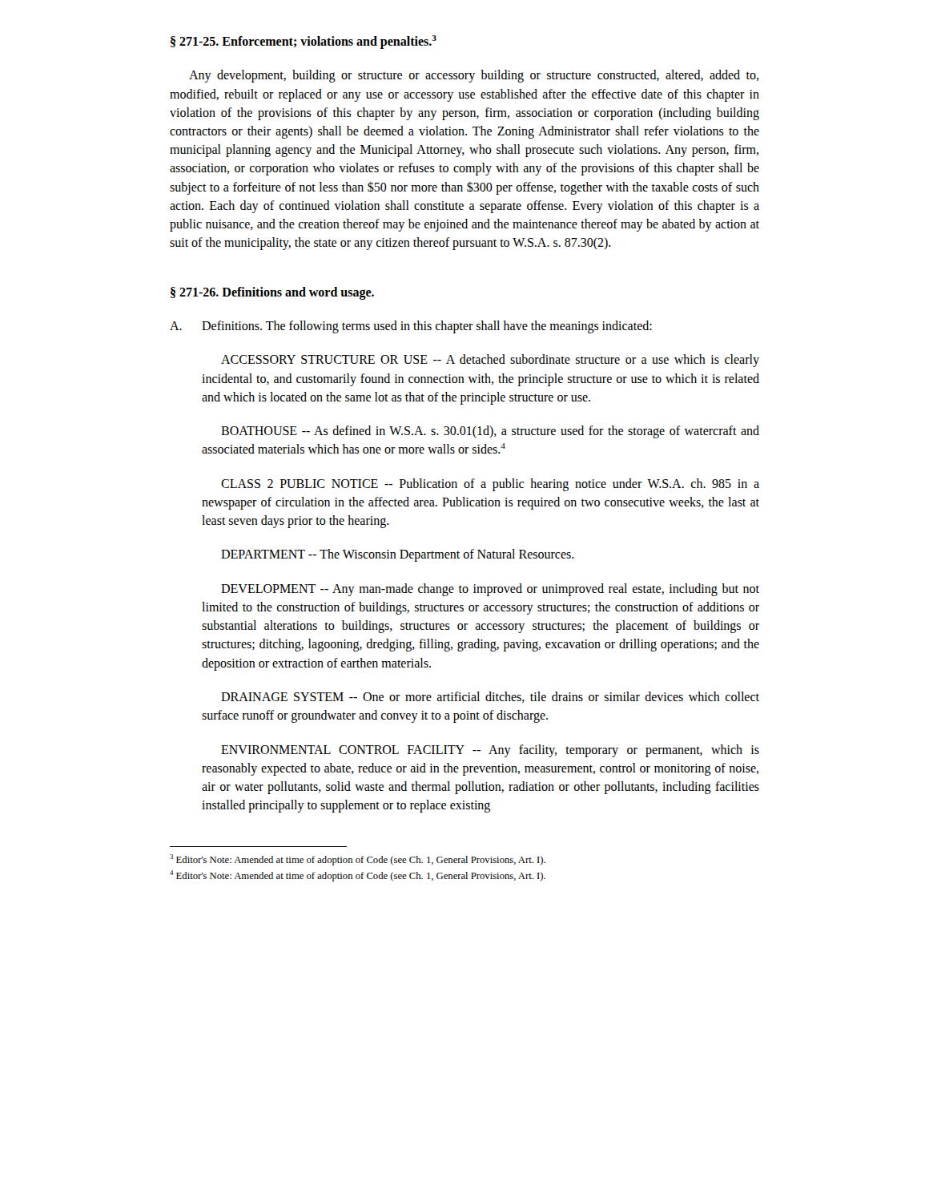§ 271-25. Enforcement; violations and penalties.3
Any development, building or structure or accessory building or structure constructed, altered, added to, modified, rebuilt or replaced or any use or accessory use established after the effective date of this chapter in violation of the provisions of this chapter by any person, firm, association or corporation (including building contractors or their agents) shall be deemed a violation. The Zoning Administrator shall refer violations to the municipal planning agency and the Municipal Attorney, who shall prosecute such violations. Any person, firm, association, or corporation who violates or refuses to comply with any of the provisions of this chapter shall be subject to a forfeiture of not less than $50 nor more than $300 per offense, together with the taxable costs of such action. Each day of continued violation shall constitute a separate offense. Every violation of this chapter is a public nuisance, and the creation thereof may be enjoined and the maintenance thereof may be abated by action at suit of the municipality, the state or any citizen thereof pursuant to W.S.A. s. 87.30(2).
§ 271-26. Definitions and word usage.
A. Definitions. The following terms used in this chapter shall have the meanings indicated:
ACCESSORY STRUCTURE OR USE -- A detached subordinate structure or a use which is clearly incidental to, and customarily found in connection with, the principle structure or use to which it is related and which is located on the same lot as that of the principle structure or use.
BOATHOUSE -- As defined in W.S.A. s. 30.01(1d), a structure used for the storage of watercraft and associated materials which has one or more walls or sides.4
CLASS 2 PUBLIC NOTICE -- Publication of a public hearing notice under W.S.A. ch. 985 in a newspaper of circulation in the affected area. Publication is required on two consecutive weeks, the last at least seven days prior to the hearing.
DEPARTMENT -- The Wisconsin Department of Natural Resources.
DEVELOPMENT -- Any man-made change to improved or unimproved real estate, including but not limited to the construction of buildings, structures or accessory structures; the construction of additions or substantial alterations to buildings, structures or accessory structures; the placement of buildings or structures; ditching, lagooning, dredging, filling, grading, paving, excavation or drilling operations; and the deposition or extraction of earthen materials.
DRAINAGE SYSTEM -- One or more artificial ditches, tile drains or similar devices which collect surface runoff or groundwater and convey it to a point of discharge.
ENVIRONMENTAL CONTROL FACILITY -- Any facility, temporary or permanent, which is reasonably expected to abate, reduce or aid in the prevention, measurement, control or monitoring of noise, air or water pollutants, solid waste and thermal pollution, radiation or other pollutants, including facilities installed principally to supplement or to replace existing
3 Editor's Note: Amended at time of adoption of Code (see Ch. 1, General Provisions, Art. I).
4 Editor's Note: Amended at time of adoption of Code (see Ch. 1, General Provisions, Art. I).